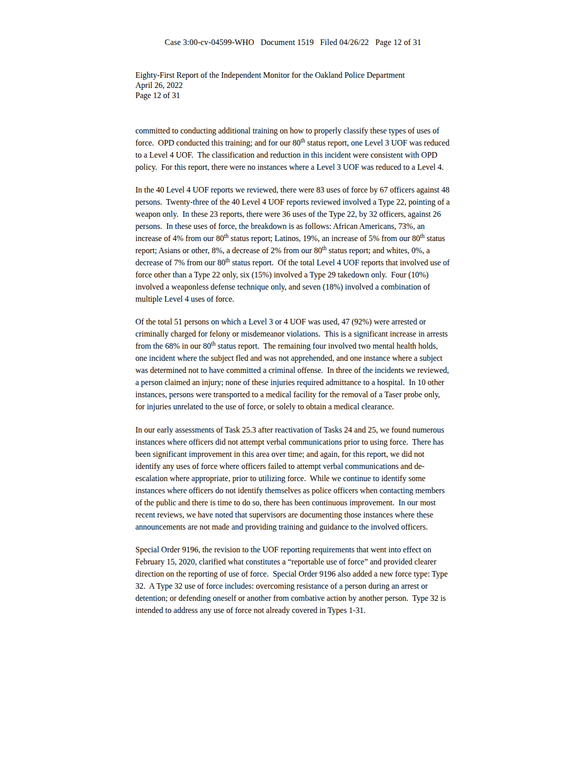Case 3:00-cv-04599-WHO Document 1519 Filed 04/26/22 Page 12 of 31
Eighty-First Report of the Independent Monitor for the Oakland Police Department
April 26, 2022
Page 12 of 31
committed to conducting additional training on how to properly classify these types of uses of force. OPD conducted this training; and for our 80th status report, one Level 3 UOF was reduced to a Level 4 UOF. The classification and reduction in this incident were consistent with OPD policy. For this report, there were no instances where a Level 3 UOF was reduced to a Level 4.
In the 40 Level 4 UOF reports we reviewed, there were 83 uses of force by 67 officers against 48 persons. Twenty-three of the 40 Level 4 UOF reports reviewed involved a Type 22, pointing of a weapon only. In these 23 reports, there were 36 uses of the Type 22, by 32 officers, against 26 persons. In these uses of force, the breakdown is as follows: African Americans, 73%, an increase of 4% from our 80th status report; Latinos, 19%, an increase of 5% from our 80th status report; Asians or other, 8%, a decrease of 2% from our 80th status report; and whites, 0%, a decrease of 7% from our 80th status report. Of the total Level 4 UOF reports that involved use of force other than a Type 22 only, six (15%) involved a Type 29 takedown only. Four (10%) involved a weaponless defense technique only, and seven (18%) involved a combination of multiple Level 4 uses of force.
Of the total 51 persons on which a Level 3 or 4 UOF was used, 47 (92%) were arrested or criminally charged for felony or misdemeanor violations. This is a significant increase in arrests from the 68% in our 80th status report. The remaining four involved two mental health holds, one incident where the subject fled and was not apprehended, and one instance where a subject was determined not to have committed a criminal offense. In three of the incidents we reviewed, a person claimed an injury; none of these injuries required admittance to a hospital. In 10 other instances, persons were transported to a medical facility for the removal of a Taser probe only, for injuries unrelated to the use of force, or solely to obtain a medical clearance.
In our early assessments of Task 25.3 after reactivation of Tasks 24 and 25, we found numerous instances where officers did not attempt verbal communications prior to using force. There has been significant improvement in this area over time; and again, for this report, we did not identify any uses of force where officers failed to attempt verbal communications and de-escalation where appropriate, prior to utilizing force. While we continue to identify some instances where officers do not identify themselves as police officers when contacting members of the public and there is time to do so, there has been continuous improvement. In our most recent reviews, we have noted that supervisors are documenting those instances where these announcements are not made and providing training and guidance to the involved officers.
Special Order 9196, the revision to the UOF reporting requirements that went into effect on February 15, 2020, clarified what constitutes a “reportable use of force” and provided clearer direction on the reporting of use of force. Special Order 9196 also added a new force type: Type 32. A Type 32 use of force includes: overcoming resistance of a person during an arrest or detention; or defending oneself or another from combative action by another person. Type 32 is intended to address any use of force not already covered in Types 1-31.